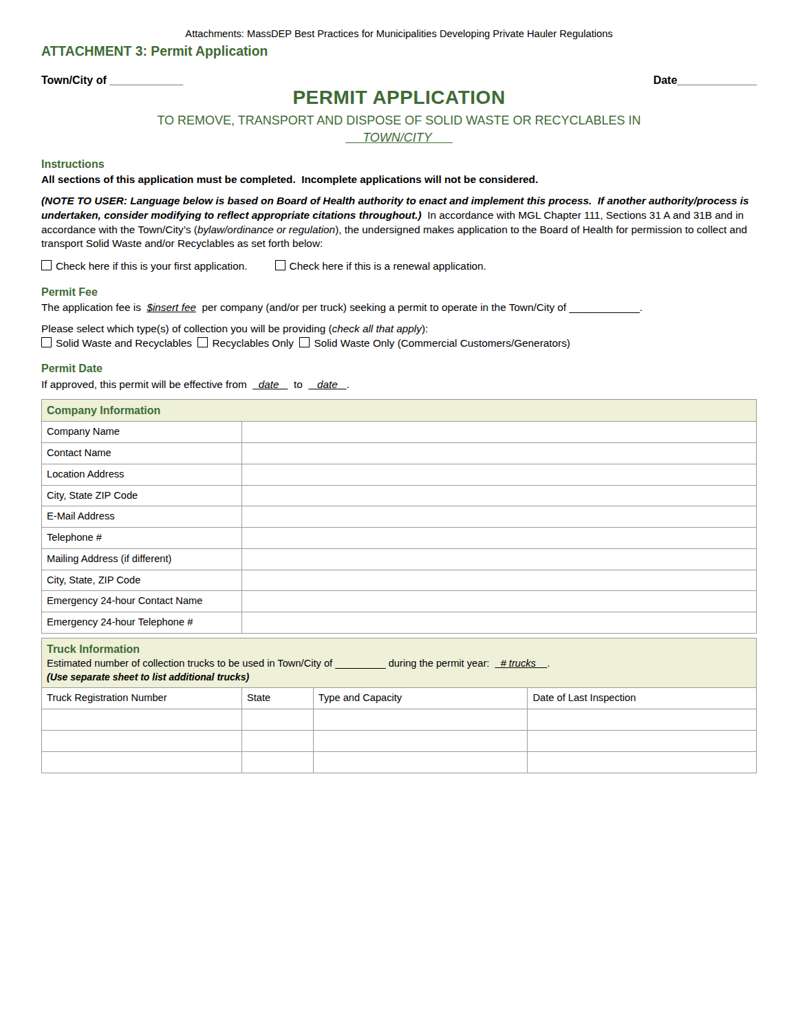Attachments: MassDEP Best Practices for Municipalities Developing Private Hauler Regulations
ATTACHMENT 3: Permit Application
Town/City of ____________ Date_____________
PERMIT APPLICATION
TO REMOVE, TRANSPORT AND DISPOSE OF SOLID WASTE OR RECYCLABLES IN
TOWN/CITY
Instructions
All sections of this application must be completed. Incomplete applications will not be considered.
(NOTE TO USER: Language below is based on Board of Health authority to enact and implement this process. If another authority/process is undertaken, consider modifying to reflect appropriate citations throughout.) In accordance with MGL Chapter 111, Sections 31 A and 31B and in accordance with the Town/City’s (bylaw/ordinance or regulation), the undersigned makes application to the Board of Health for permission to collect and transport Solid Waste and/or Recyclables as set forth below:
Check here if this is your first application. Check here if this is a renewal application.
Permit Fee
The application fee is $insert fee per company (and/or per truck) seeking a permit to operate in the Town/City of ____________.
Please select which type(s) of collection you will be providing (check all that apply):
Solid Waste and Recyclables Recyclables Only Solid Waste Only (Commercial Customers/Generators)
Permit Date
If approved, this permit will be effective from date to date .
| Company Information |
| Company Name | |
| Contact Name | |
| Location Address | |
| City, State ZIP Code | |
| E-Mail Address | |
| Telephone # | |
| Mailing Address (if different) | |
| City, State, ZIP Code | |
| Emergency 24-hour Contact Name | |
| Emergency 24-hour Telephone # | |
| Truck Information Estimated number of collection trucks to be used in Town/City of _________ during the permit year: # trucks . (Use separate sheet to list additional trucks) |
| Truck Registration Number | State | Type and Capacity | Date of Last Inspection |